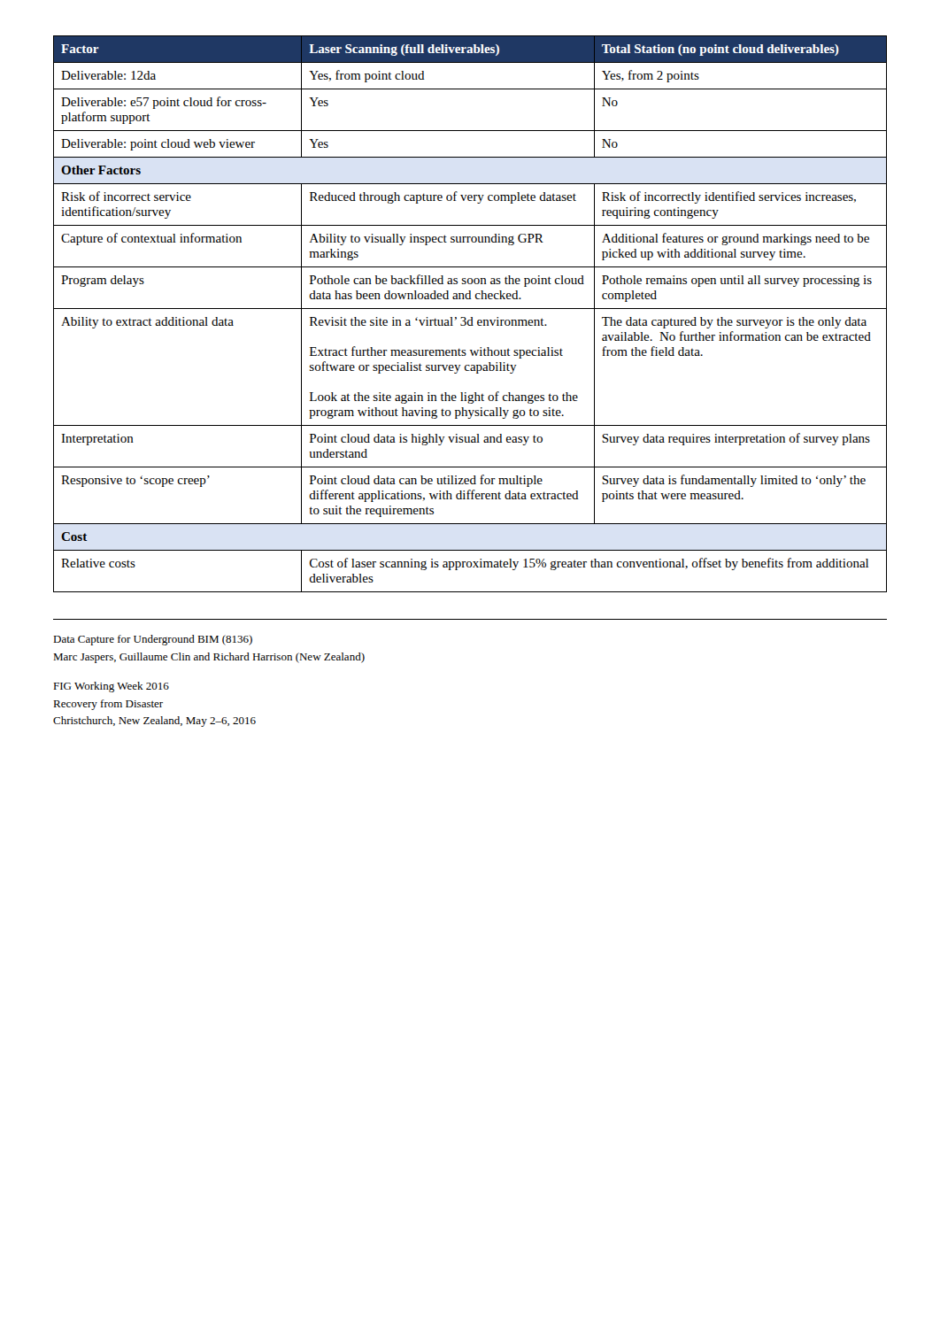| Factor | Laser Scanning (full deliverables) | Total Station (no point cloud deliverables) |
| --- | --- | --- |
| Deliverable: 12da | Yes, from point cloud | Yes, from 2 points |
| Deliverable: e57 point cloud for cross-platform support | Yes | No |
| Deliverable: point cloud web viewer | Yes | No |
| Other Factors |
| Risk of incorrect service identification/survey | Reduced through capture of very complete dataset | Risk of incorrectly identified services increases, requiring contingency |
| Capture of contextual information | Ability to visually inspect surrounding GPR markings | Additional features or ground markings need to be picked up with additional survey time. |
| Program delays | Pothole can be backfilled as soon as the point cloud data has been downloaded and checked. | Pothole remains open until all survey processing is completed |
| Ability to extract additional data | Revisit the site in a ‘virtual’ 3d environment. Extract further measurements without specialist software or specialist survey capability Look at the site again in the light of changes to the program without having to physically go to site. | The data captured by the surveyor is the only data available. No further information can be extracted from the field data. |
| Interpretation | Point cloud data is highly visual and easy to understand | Survey data requires interpretation of survey plans |
| Responsive to ‘scope creep’ | Point cloud data can be utilized for multiple different applications, with different data extracted to suit the requirements | Survey data is fundamentally limited to ‘only’ the points that were measured. |
| Cost |
| Relative costs | Cost of laser scanning is approximately 15% greater than conventional, offset by benefits from additional deliverables |
Data Capture for Underground BIM (8136)
Marc Jaspers, Guillaume Clin and Richard Harrison (New Zealand)
FIG Working Week 2016
Recovery from Disaster
Christchurch, New Zealand, May 2–6, 2016